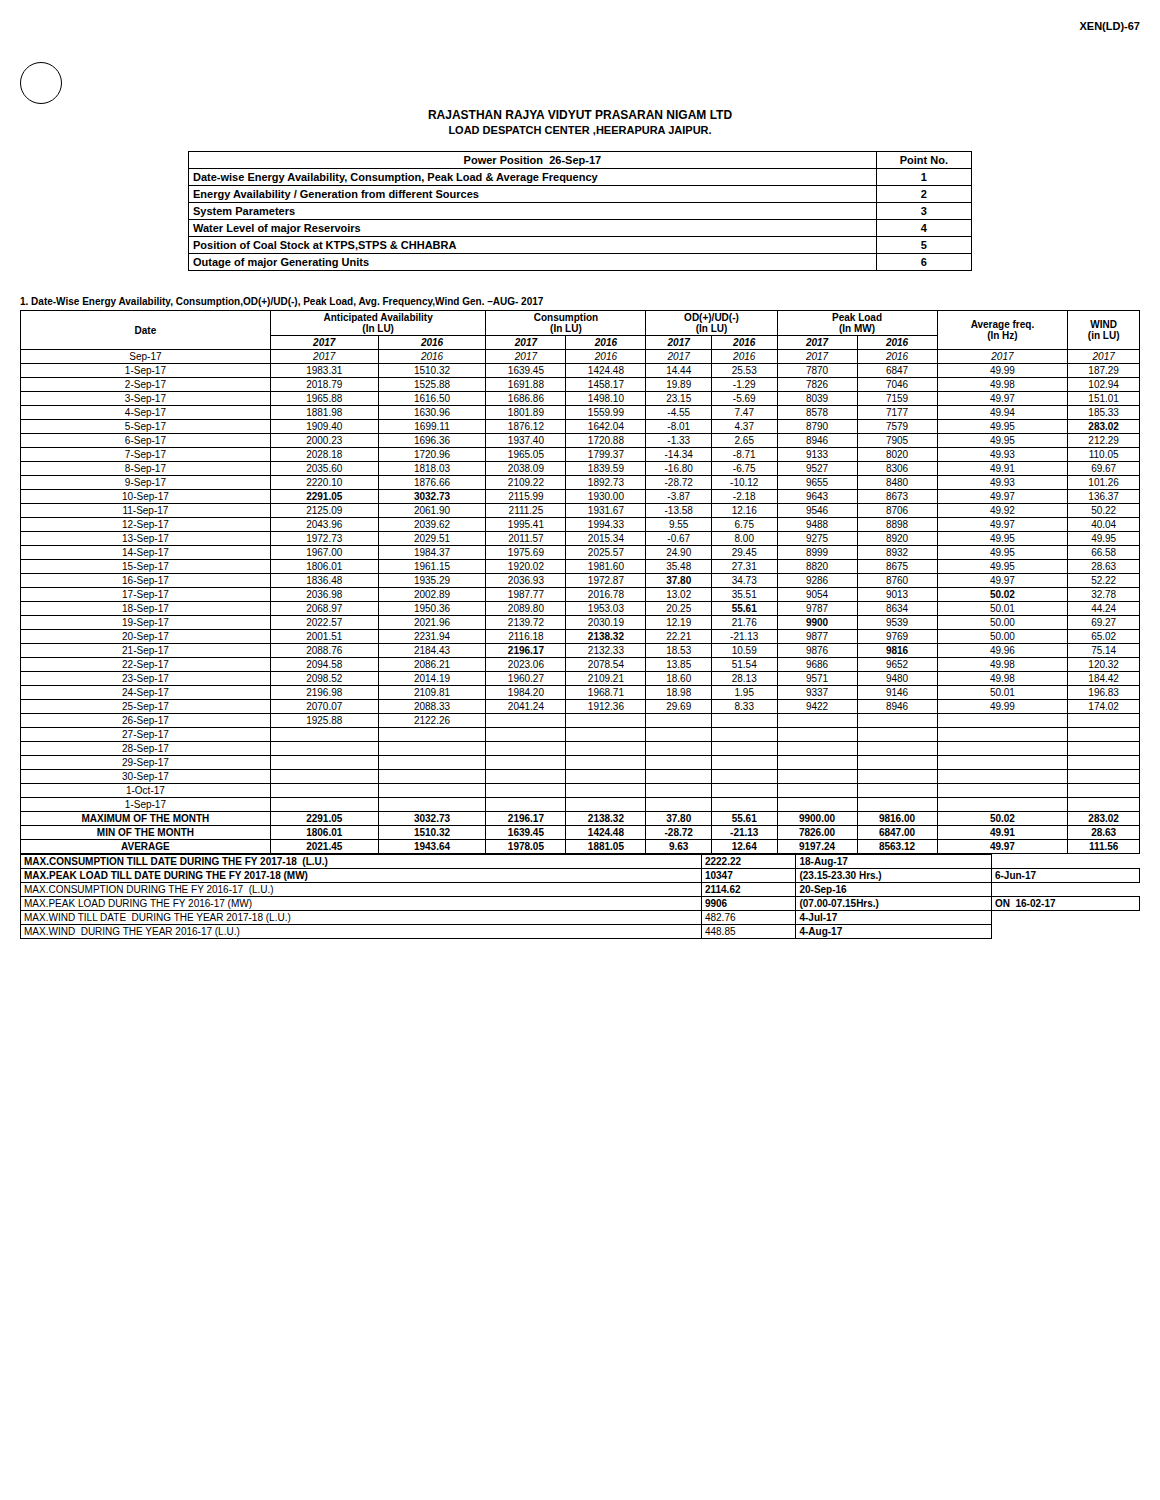XEN(LD)-67
RAJASTHAN RAJYA VIDYUT PRASARAN NIGAM LTD
LOAD DESPATCH CENTER ,HEERAPURA JAIPUR.
| Power Position 26-Sep-17 | Point No. |
| --- | --- |
| Date-wise Energy Availability, Consumption, Peak Load & Average Frequency | 1 |
| Energy Availability / Generation from different Sources | 2 |
| System Parameters | 3 |
| Water Level of major Reservoirs | 4 |
| Position of Coal Stock at KTPS,STPS & CHHABRA | 5 |
| Outage of major Generating Units | 6 |
1. Date-Wise Energy Availability, Consumption,OD(+)/UD(-), Peak Load, Avg. Frequency,Wind Gen. –AUG- 2017
| Date | Anticipated Availability (In LU) | Consumption (In LU) | OD(+)/UD(-) (In LU) | Peak Load (In MW) | Average freq. (In Hz) | WIND (in LU) |
| --- | --- | --- | --- | --- | --- | --- |
| 2017 | 2016 | 2017 | 2016 | 2017 | 2016 | 2017 | 2016 |
| Sep-17 | 2017 | 2016 | 2017 | 2016 | 2017 | 2016 | 2017 | 2016 | 2017 | 2017 |
| 1-Sep-17 | 1983.31 | 1510.32 | 1639.45 | 1424.48 | 14.44 | 25.53 | 7870 | 6847 | 49.99 | 187.29 |
| 2-Sep-17 | 2018.79 | 1525.88 | 1691.88 | 1458.17 | 19.89 | -1.29 | 7826 | 7046 | 49.98 | 102.94 |
| 3-Sep-17 | 1965.88 | 1616.50 | 1686.86 | 1498.10 | 23.15 | -5.69 | 8039 | 7159 | 49.97 | 151.01 |
| 4-Sep-17 | 1881.98 | 1630.96 | 1801.89 | 1559.99 | -4.55 | 7.47 | 8578 | 7177 | 49.94 | 185.33 |
| 5-Sep-17 | 1909.40 | 1699.11 | 1876.12 | 1642.04 | -8.01 | 4.37 | 8790 | 7579 | 49.95 | 283.02 |
| 6-Sep-17 | 2000.23 | 1696.36 | 1937.40 | 1720.88 | -1.33 | 2.65 | 8946 | 7905 | 49.95 | 212.29 |
| 7-Sep-17 | 2028.18 | 1720.96 | 1965.05 | 1799.37 | -14.34 | -8.71 | 9133 | 8020 | 49.93 | 110.05 |
| 8-Sep-17 | 2035.60 | 1818.03 | 2038.09 | 1839.59 | -16.80 | -6.75 | 9527 | 8306 | 49.91 | 69.67 |
| 9-Sep-17 | 2220.10 | 1876.66 | 2109.22 | 1892.73 | -28.72 | -10.12 | 9655 | 8480 | 49.93 | 101.26 |
| 10-Sep-17 | 2291.05 | 3032.73 | 2115.99 | 1930.00 | -3.87 | -2.18 | 9643 | 8673 | 49.97 | 136.37 |
| 11-Sep-17 | 2125.09 | 2061.90 | 2111.25 | 1931.67 | -13.58 | 12.16 | 9546 | 8706 | 49.92 | 50.22 |
| 12-Sep-17 | 2043.96 | 2039.62 | 1995.41 | 1994.33 | 9.55 | 6.75 | 9488 | 8898 | 49.97 | 40.04 |
| 13-Sep-17 | 1972.73 | 2029.51 | 2011.57 | 2015.34 | -0.67 | 8.00 | 9275 | 8920 | 49.95 | 49.95 |
| 14-Sep-17 | 1967.00 | 1984.37 | 1975.69 | 2025.57 | 24.90 | 29.45 | 8999 | 8932 | 49.95 | 66.58 |
| 15-Sep-17 | 1806.01 | 1961.15 | 1920.02 | 1981.60 | 35.48 | 27.31 | 8820 | 8675 | 49.95 | 28.63 |
| 16-Sep-17 | 1836.48 | 1935.29 | 2036.93 | 1972.87 | 37.80 | 34.73 | 9286 | 8760 | 49.97 | 52.22 |
| 17-Sep-17 | 2036.98 | 2002.89 | 1987.77 | 2016.78 | 13.02 | 35.51 | 9054 | 9013 | 50.02 | 32.78 |
| 18-Sep-17 | 2068.97 | 1950.36 | 2089.80 | 1953.03 | 20.25 | 55.61 | 9787 | 8634 | 50.01 | 44.24 |
| 19-Sep-17 | 2022.57 | 2021.96 | 2139.72 | 2030.19 | 12.19 | 21.76 | 9900 | 9539 | 50.00 | 69.27 |
| 20-Sep-17 | 2001.51 | 2231.94 | 2116.18 | 2138.32 | 22.21 | -21.13 | 9877 | 9769 | 50.00 | 65.02 |
| 21-Sep-17 | 2088.76 | 2184.43 | 2196.17 | 2132.33 | 18.53 | 10.59 | 9876 | 9816 | 49.96 | 75.14 |
| 22-Sep-17 | 2094.58 | 2086.21 | 2023.06 | 2078.54 | 13.85 | 51.54 | 9686 | 9652 | 49.98 | 120.32 |
| 23-Sep-17 | 2098.52 | 2014.19 | 1960.27 | 2109.21 | 18.60 | 28.13 | 9571 | 9480 | 49.98 | 184.42 |
| 24-Sep-17 | 2196.98 | 2109.81 | 1984.20 | 1968.71 | 18.98 | 1.95 | 9337 | 9146 | 50.01 | 196.83 |
| 25-Sep-17 | 2070.07 | 2088.33 | 2041.24 | 1912.36 | 29.69 | 8.33 | 9422 | 8946 | 49.99 | 174.02 |
| 26-Sep-17 | 1925.88 | 2122.26 | | | | | | | | |
| 27-Sep-17 | | | | | | | | | | |
| 28-Sep-17 | | | | | | | | | | |
| 29-Sep-17 | | | | | | | | | | |
| 30-Sep-17 | | | | | | | | | | |
| 1-Oct-17 | | | | | | | | | | |
| 1-Sep-17 | | | | | | | | | | |
| MAXIMUM OF THE MONTH | 2291.05 | 3032.73 | 2196.17 | 2138.32 | 37.80 | 55.61 | 9900.00 | 9816.00 | 50.02 | 283.02 |
| MIN OF THE MONTH | 1806.01 | 1510.32 | 1639.45 | 1424.48 | -28.72 | -21.13 | 7826.00 | 6847.00 | 49.91 | 28.63 |
| AVERAGE | 2021.45 | 1943.64 | 1978.05 | 1881.05 | 9.63 | 12.64 | 9197.24 | 8563.12 | 49.97 | 111.56 |
| MAX.CONSUMPTION TILL DATE DURING THE FY 2017-18 (L.U.) | 2222.22 | 18-Aug-17 | |
| MAX.PEAK LOAD TILL DATE DURING THE FY 2017-18 (MW) | 10347 | (23.15-23.30 Hrs.) | 6-Jun-17 |
| MAX.CONSUMPTION DURING THE FY 2016-17 (L.U.) | 2114.62 | 20-Sep-16 | |
| MAX.PEAK LOAD DURING THE FY 2016-17 (MW) | 9906 | (07.00-07.15Hrs.) | ON 16-02-17 |
| MAX.WIND TILL DATE DURING THE YEAR 2017-18 (L.U.) | 482.76 | 4-Jul-17 | |
| MAX.WIND DURING THE YEAR 2016-17 (L.U.) | 448.85 | 4-Aug-17 | |